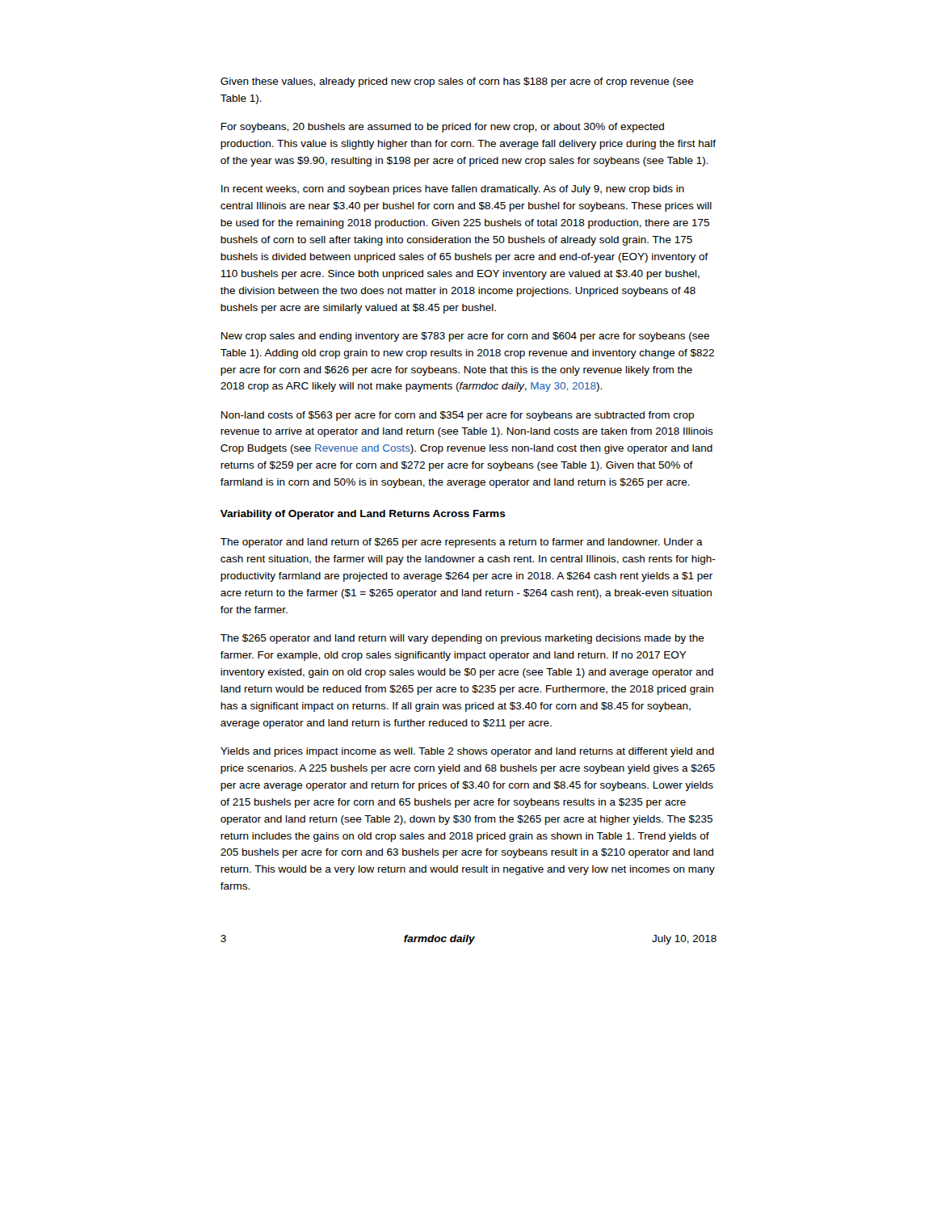Given these values, already priced new crop sales of corn has $188 per acre of crop revenue (see Table 1).
For soybeans, 20 bushels are assumed to be priced for new crop, or about 30% of expected production. This value is slightly higher than for corn. The average fall delivery price during the first half of the year was $9.90, resulting in $198 per acre of priced new crop sales for soybeans (see Table 1).
In recent weeks, corn and soybean prices have fallen dramatically. As of July 9, new crop bids in central Illinois are near $3.40 per bushel for corn and $8.45 per bushel for soybeans. These prices will be used for the remaining 2018 production. Given 225 bushels of total 2018 production, there are 175 bushels of corn to sell after taking into consideration the 50 bushels of already sold grain. The 175 bushels is divided between unpriced sales of 65 bushels per acre and end-of-year (EOY) inventory of 110 bushels per acre. Since both unpriced sales and EOY inventory are valued at $3.40 per bushel, the division between the two does not matter in 2018 income projections. Unpriced soybeans of 48 bushels per acre are similarly valued at $8.45 per bushel.
New crop sales and ending inventory are $783 per acre for corn and $604 per acre for soybeans (see Table 1). Adding old crop grain to new crop results in 2018 crop revenue and inventory change of $822 per acre for corn and $626 per acre for soybeans. Note that this is the only revenue likely from the 2018 crop as ARC likely will not make payments (farmdoc daily, May 30, 2018).
Non-land costs of $563 per acre for corn and $354 per acre for soybeans are subtracted from crop revenue to arrive at operator and land return (see Table 1). Non-land costs are taken from 2018 Illinois Crop Budgets (see Revenue and Costs). Crop revenue less non-land cost then give operator and land returns of $259 per acre for corn and $272 per acre for soybeans (see Table 1). Given that 50% of farmland is in corn and 50% is in soybean, the average operator and land return is $265 per acre.
Variability of Operator and Land Returns Across Farms
The operator and land return of $265 per acre represents a return to farmer and landowner. Under a cash rent situation, the farmer will pay the landowner a cash rent. In central Illinois, cash rents for high-productivity farmland are projected to average $264 per acre in 2018. A $264 cash rent yields a $1 per acre return to the farmer ($1 = $265 operator and land return - $264 cash rent), a break-even situation for the farmer.
The $265 operator and land return will vary depending on previous marketing decisions made by the farmer. For example, old crop sales significantly impact operator and land return. If no 2017 EOY inventory existed, gain on old crop sales would be $0 per acre (see Table 1) and average operator and land return would be reduced from $265 per acre to $235 per acre. Furthermore, the 2018 priced grain has a significant impact on returns. If all grain was priced at $3.40 for corn and $8.45 for soybean, average operator and land return is further reduced to $211 per acre.
Yields and prices impact income as well. Table 2 shows operator and land returns at different yield and price scenarios. A 225 bushels per acre corn yield and 68 bushels per acre soybean yield gives a $265 per acre average operator and return for prices of $3.40 for corn and $8.45 for soybeans. Lower yields of 215 bushels per acre for corn and 65 bushels per acre for soybeans results in a $235 per acre operator and land return (see Table 2), down by $30 from the $265 per acre at higher yields. The $235 return includes the gains on old crop sales and 2018 priced grain as shown in Table 1. Trend yields of 205 bushels per acre for corn and 63 bushels per acre for soybeans result in a $210 operator and land return. This would be a very low return and would result in negative and very low net incomes on many farms.
3
farmdoc daily
July 10, 2018